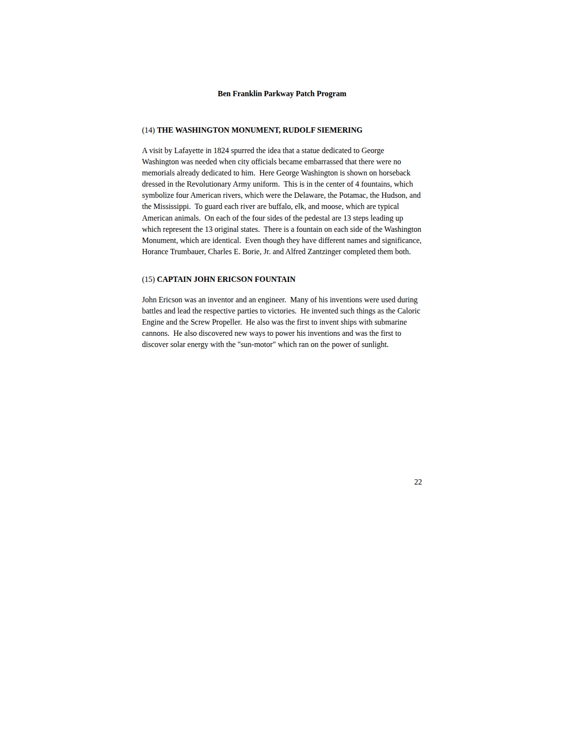Ben Franklin Parkway Patch Program
(14) THE WASHINGTON MONUMENT, RUDOLF SIEMERING
A visit by Lafayette in 1824 spurred the idea that a statue dedicated to George Washington was needed when city officials became embarrassed that there were no memorials already dedicated to him. Here George Washington is shown on horseback dressed in the Revolutionary Army uniform. This is in the center of 4 fountains, which symbolize four American rivers, which were the Delaware, the Potamac, the Hudson, and the Mississippi. To guard each river are buffalo, elk, and moose, which are typical American animals. On each of the four sides of the pedestal are 13 steps leading up which represent the 13 original states. There is a fountain on each side of the Washington Monument, which are identical. Even though they have different names and significance, Horance Trumbauer, Charles E. Borie, Jr. and Alfred Zantzinger completed them both.
(15) CAPTAIN JOHN ERICSON FOUNTAIN
John Ericson was an inventor and an engineer. Many of his inventions were used during battles and lead the respective parties to victories. He invented such things as the Caloric Engine and the Screw Propeller. He also was the first to invent ships with submarine cannons. He also discovered new ways to power his inventions and was the first to discover solar energy with the "sun-motor" which ran on the power of sunlight.
22